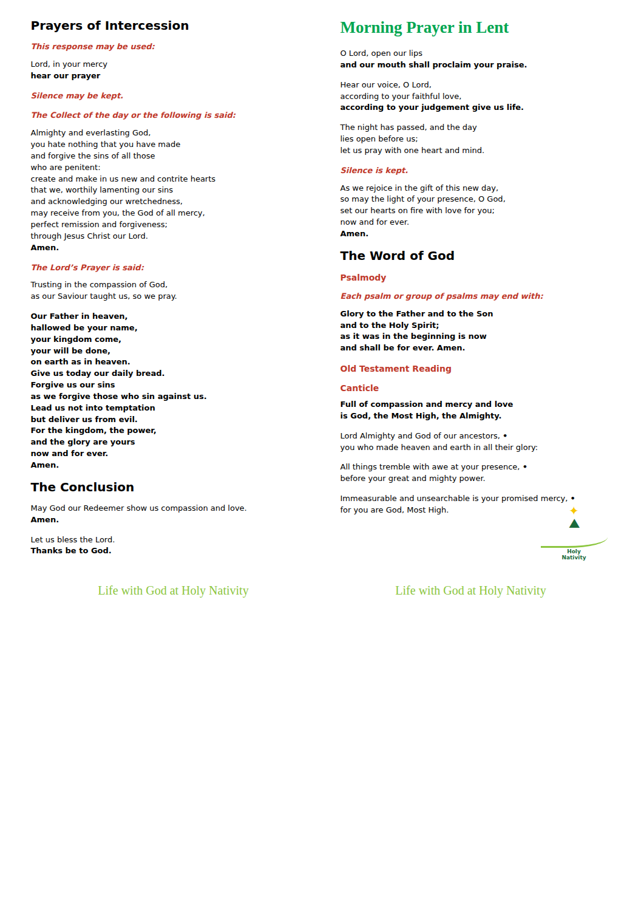Prayers of Intercession
This response may be used:
Lord, in your mercy
hear our prayer
Silence may be kept.
The Collect of the day or the following is said:
Almighty and everlasting God,
you hate nothing that you have made
and forgive the sins of all those
who are penitent:
create and make in us new and contrite hearts
that we, worthily lamenting our sins
and acknowledging our wretchedness,
may receive from you, the God of all mercy,
perfect remission and forgiveness;
through Jesus Christ our Lord.
Amen.
The Lord’s Prayer is said:
Trusting in the compassion of God,
as our Saviour taught us, so we pray.
Our Father in heaven,
hallowed be your name,
your kingdom come,
your will be done,
on earth as in heaven.
Give us today our daily bread.
Forgive us our sins
as we forgive those who sin against us.
Lead us not into temptation
but deliver us from evil.
For the kingdom, the power,
and the glory are yours
now and for ever.
Amen.
The Conclusion
May God our Redeemer show us compassion and love.
Amen.
Let us bless the Lord.
Thanks be to God.
Morning Prayer in Lent
O Lord, open our lips
and our mouth shall proclaim your praise.
Hear our voice, O Lord,
according to your faithful love,
according to your judgement give us life.
The night has passed, and the day
lies open before us;
let us pray with one heart and mind.
Silence is kept.
As we rejoice in the gift of this new day,
so may the light of your presence, O God,
set our hearts on fire with love for you;
now and for ever.
Amen.
The Word of God
Psalmody
Each psalm or group of psalms may end with:
Glory to the Father and to the Son
and to the Holy Spirit;
as it was in the beginning is now
and shall be for ever. Amen.
Old Testament Reading
Canticle
Full of compassion and mercy and love
is God, the Most High, the Almighty.
Lord Almighty and God of our ancestors, •
you who made heaven and earth in all their glory:
All things tremble with awe at your presence, •
before your great and mighty power.
Immeasurable and unsearchable is your promised mercy, •
for you are God, Most High.
✦ ⛰ Holy
Nativity
Life with God at Holy Nativity Life with God at Holy Nativity